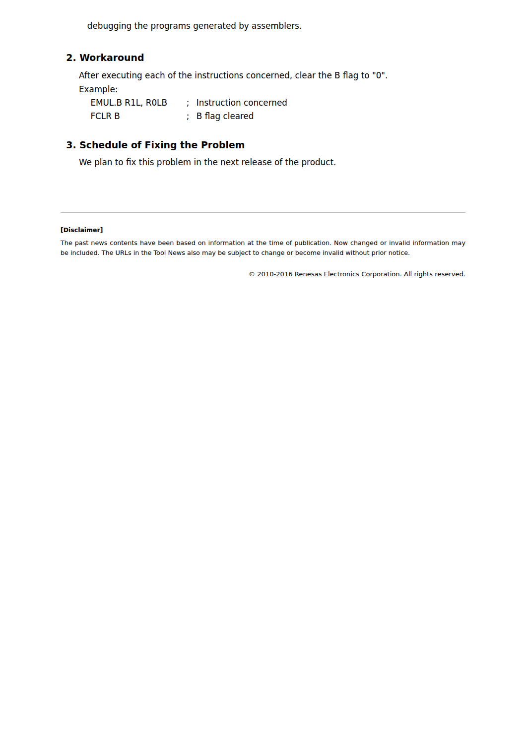debugging the programs generated by assemblers.
2. Workaround
After executing each of the instructions concerned, clear the B flag to "0".
Example:
EMUL.B R1L, R0LB; Instruction concerned
FCLR B; B flag cleared
3. Schedule of Fixing the Problem
We plan to fix this problem in the next release of the product.
[Disclaimer]
The past news contents have been based on information at the time of publication. Now changed or invalid information may be included. The URLs in the Tool News also may be subject to change or become invalid without prior notice.
© 2010-2016 Renesas Electronics Corporation. All rights reserved.